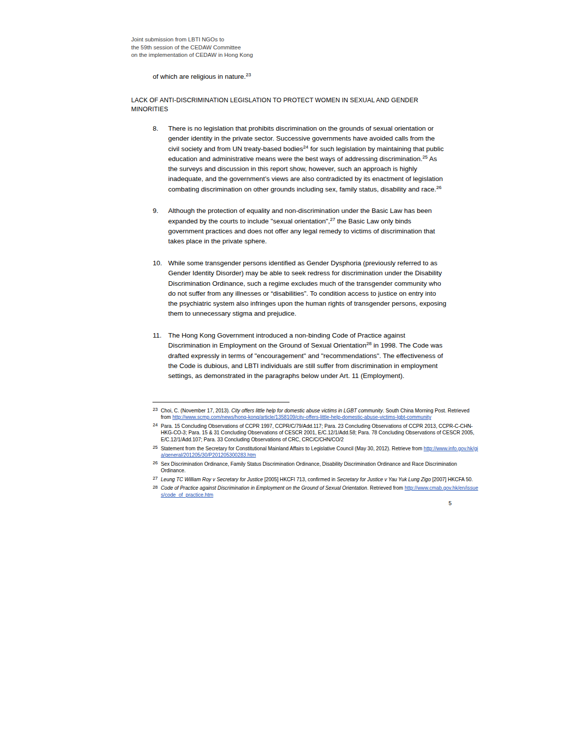Joint submission from LBTI NGOs to
the 59th session of the CEDAW Committee
on the implementation of CEDAW in Hong Kong
of which are religious in nature.23
Lack of anti-discrimination legislation to protect women in sexual and gender minorities
8. There is no legislation that prohibits discrimination on the grounds of sexual orientation or gender identity in the private sector. Successive governments have avoided calls from the civil society and from UN treaty-based bodies24 for such legislation by maintaining that public education and administrative means were the best ways of addressing discrimination.25 As the surveys and discussion in this report show, however, such an approach is highly inadequate, and the government’s views are also contradicted by its enactment of legislation combating discrimination on other grounds including sex, family status, disability and race.26
9. Although the protection of equality and non-discrimination under the Basic Law has been expanded by the courts to include "sexual orientation",27 the Basic Law only binds government practices and does not offer any legal remedy to victims of discrimination that takes place in the private sphere.
10. While some transgender persons identified as Gender Dysphoria (previously referred to as Gender Identity Disorder) may be able to seek redress for discrimination under the Disability Discrimination Ordinance, such a regime excludes much of the transgender community who do not suffer from any illnesses or “disabilities”. To condition access to justice on entry into the psychiatric system also infringes upon the human rights of transgender persons, exposing them to unnecessary stigma and prejudice.
11. The Hong Kong Government introduced a non-binding Code of Practice against Discrimination in Employment on the Ground of Sexual Orientation28 in 1998. The Code was drafted expressly in terms of "encouragement" and "recommendations". The effectiveness of the Code is dubious, and LBTI individuals are still suffer from discrimination in employment settings, as demonstrated in the paragraphs below under Art. 11 (Employment).
23 Choi, C. (November 17, 2013). City offers little help for domestic abuse victims in LGBT community. South China Morning Post. Retrieved from http://www.scmp.com/news/hong-kong/article/1358109/city-offers-little-help-domestic-abuse-victims-lgbt-community
24 Para. 15 Concluding Observations of CCPR 1997, CCPR/C/79/Add.117; Para. 23 Concluding Observations of CCPR 2013, CCPR-C-CHN-HKG-CO-3; Para. 15 & 31 Concluding Observations of CESCR 2001, E/C.12/1/Add.58; Para. 78 Concluding Observations of CESCR 2005, E/C.12/1/Add.107; Para. 33 Concluding Observations of CRC, CRC/C/CHN/CO/2
25 Statement from the Secretary for Constitutional Mainland Affairs to Legislative Council (May 30, 2012). Retrieve from http://www.info.gov.hk/gia/general/201205/30/P201205300283.htm
26 Sex Discrimination Ordinance, Family Status Discrimination Ordinance, Disability Discrimination Ordinance and Race Discrimination Ordinance.
27 Leung TC William Roy v Secretary for Justice [2005] HKCFI 713, confirmed in Secretary for Justice v Yau Yuk Lung Zigo [2007] HKCFA 50.
28 Code of Practice against Discrimination in Employment on the Ground of Sexual Orientation. Retrieved from http://www.cmab.gov.hk/en/issues/code_of_practice.htm
5